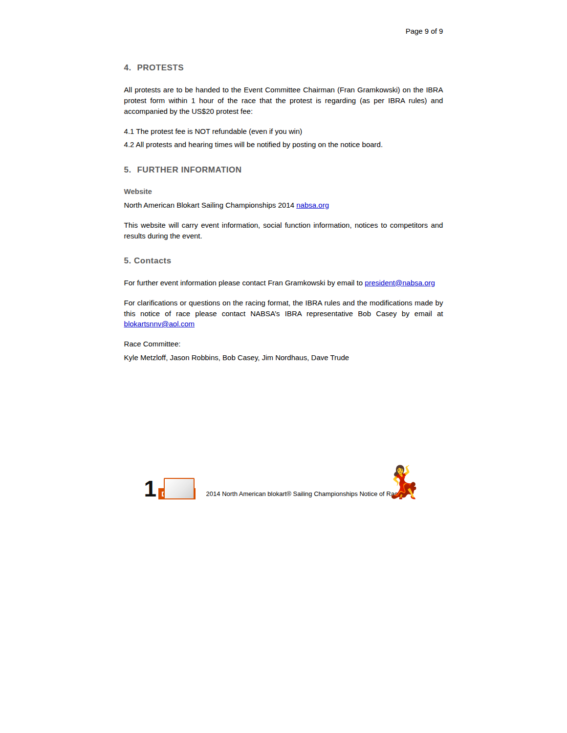Page 9 of 9
4. PROTESTS
All protests are to be handed to the Event Committee Chairman (Fran Gramkowski) on the IBRA protest form within 1 hour of the race that the protest is regarding (as per IBRA rules) and accompanied by the US$20 protest fee:
4.1 The protest fee is NOT refundable (even if you win)
4.2 All protests and hearing times will be notified by posting on the notice board.
5. FURTHER INFORMATION
Website
North American Blokart Sailing Championships 2014 nabsa.org
This website will carry event information, social function information, notices to competitors and results during the event.
5. Contacts
For further event information please contact Fran Gramkowski by email to president@nabsa.org
For clarifications or questions on the racing format, the IBRA rules and the modifications made by this notice of race please contact NABSA’s IBRA representative Bob Casey by email at blokartsnnv@aol.com
Race Committee:
Kyle Metzloff, Jason Robbins, Bob Casey, Jim Nordhaus, Dave Trude
1
DESIGN
2014 North American blokart® Sailing Championships Notice of Race
💃